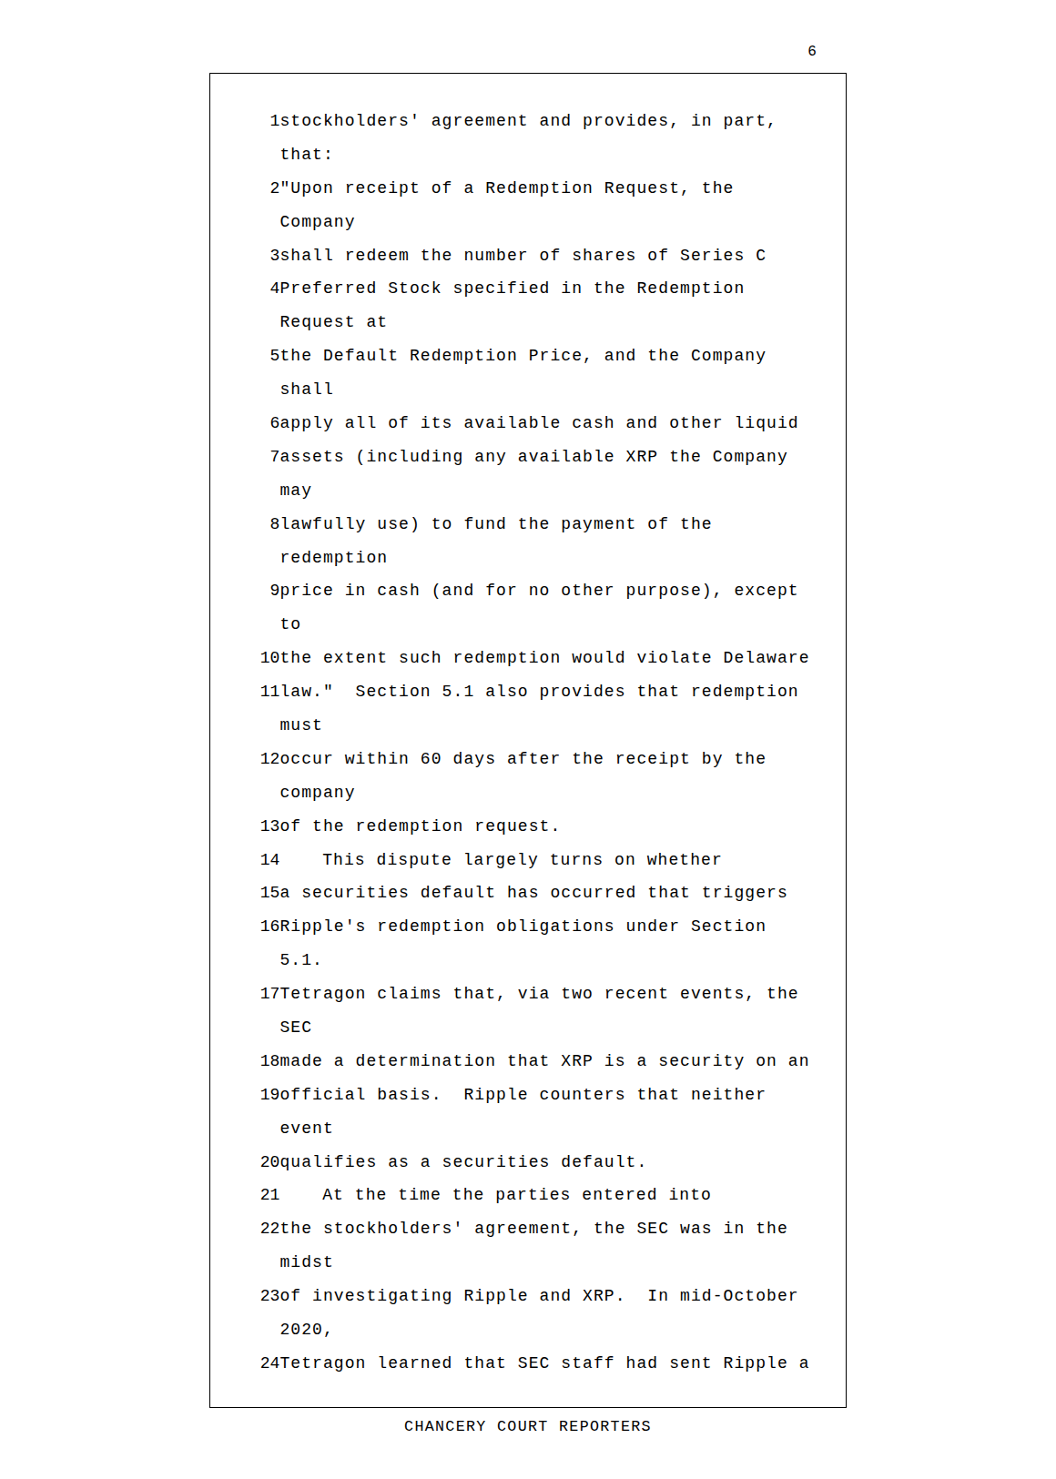6
| 1 | stockholders' agreement and provides, in part, that: |
| 2 | "Upon receipt of a Redemption Request, the Company |
| 3 | shall redeem the number of shares of Series C |
| 4 | Preferred Stock specified in the Redemption Request at |
| 5 | the Default Redemption Price, and the Company shall |
| 6 | apply all of its available cash and other liquid |
| 7 | assets (including any available XRP the Company may |
| 8 | lawfully use) to fund the payment of the redemption |
| 9 | price in cash (and for no other purpose), except to |
| 10 | the extent such redemption would violate Delaware |
| 11 | law." Section 5.1 also provides that redemption must |
| 12 | occur within 60 days after the receipt by the company |
| 13 | of the redemption request. |
| 14 | This dispute largely turns on whether |
| 15 | a securities default has occurred that triggers |
| 16 | Ripple's redemption obligations under Section 5.1. |
| 17 | Tetragon claims that, via two recent events, the SEC |
| 18 | made a determination that XRP is a security on an |
| 19 | official basis. Ripple counters that neither event |
| 20 | qualifies as a securities default. |
| 21 | At the time the parties entered into |
| 22 | the stockholders' agreement, the SEC was in the midst |
| 23 | of investigating Ripple and XRP. In mid-October 2020, |
| 24 | Tetragon learned that SEC staff had sent Ripple a |
CHANCERY COURT REPORTERS